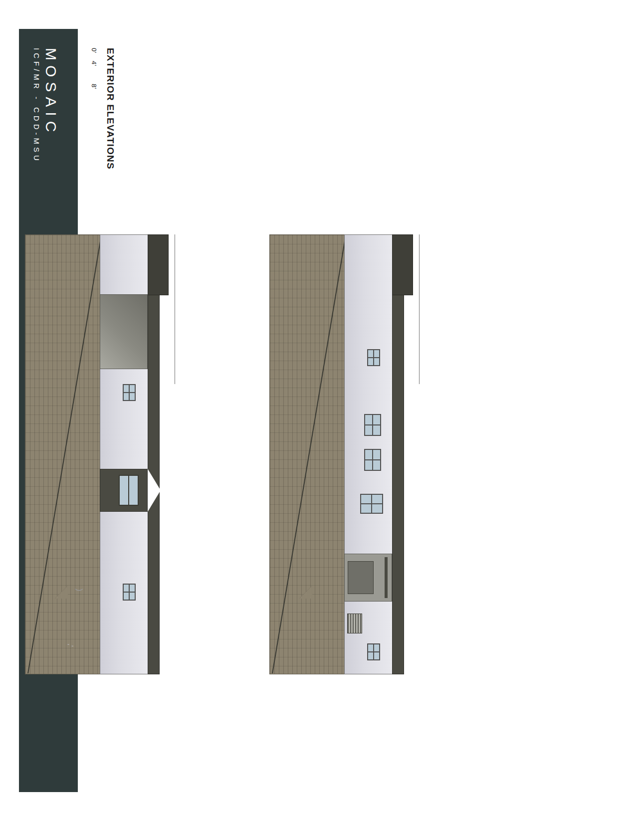MOSAIC
ICF/MR - CDD-MSU
EXTERIOR ELEVATIONS
0'4'8'
SIDE ELEVATION
SIDE ELEVATION
)
,'